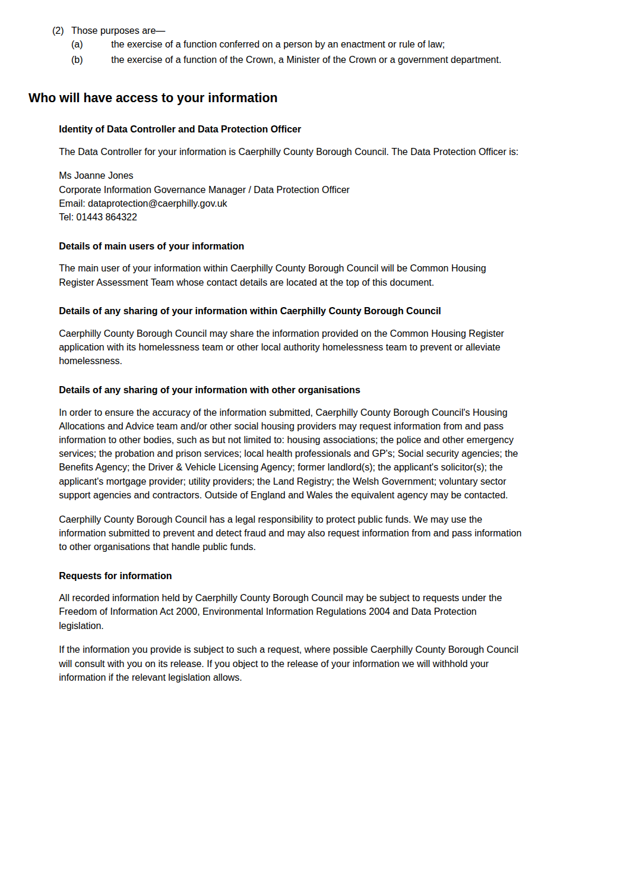(2) Those purposes are—
(a) the exercise of a function conferred on a person by an enactment or rule of law;
(b) the exercise of a function of the Crown, a Minister of the Crown or a government department.
Who will have access to your information
Identity of Data Controller and Data Protection Officer
The Data Controller for your information is Caerphilly County Borough Council. The Data Protection Officer is:
Ms Joanne Jones
Corporate Information Governance Manager / Data Protection Officer
Email: dataprotection@caerphilly.gov.uk
Tel: 01443 864322
Details of main users of your information
The main user of your information within Caerphilly County Borough Council will be Common Housing Register Assessment Team whose contact details are located at the top of this document.
Details of any sharing of your information within Caerphilly County Borough Council
Caerphilly County Borough Council may share the information provided on the Common Housing Register application with its homelessness team or other local authority homelessness team to prevent or alleviate homelessness.
Details of any sharing of your information with other organisations
In order to ensure the accuracy of the information submitted, Caerphilly County Borough Council's Housing Allocations and Advice team and/or other social housing providers may request information from and pass information to other bodies, such as but not limited to: housing associations; the police and other emergency services; the probation and prison services; local health professionals and GP's; Social security agencies; the Benefits Agency; the Driver & Vehicle Licensing Agency; former landlord(s); the applicant's solicitor(s); the applicant's mortgage provider; utility providers; the Land Registry; the Welsh Government; voluntary sector support agencies and contractors. Outside of England and Wales the equivalent agency may be contacted.
Caerphilly County Borough Council has a legal responsibility to protect public funds. We may use the information submitted to prevent and detect fraud and may also request information from and pass information to other organisations that handle public funds.
Requests for information
All recorded information held by Caerphilly County Borough Council may be subject to requests under the Freedom of Information Act 2000, Environmental Information Regulations 2004 and Data Protection legislation.
If the information you provide is subject to such a request, where possible Caerphilly County Borough Council will consult with you on its release. If you object to the release of your information we will withhold your information if the relevant legislation allows.